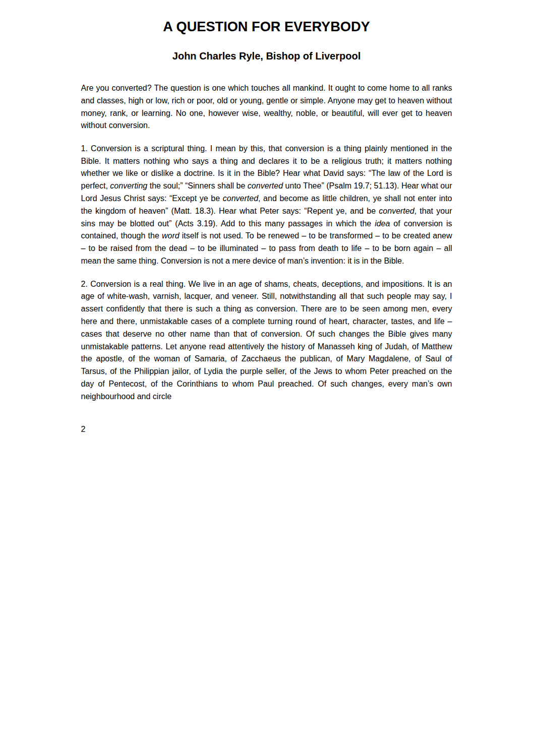A QUESTION FOR EVERYBODY
John Charles Ryle, Bishop of Liverpool
Are you converted? The question is one which touches all mankind. It ought to come home to all ranks and classes, high or low, rich or poor, old or young, gentle or simple. Anyone may get to heaven without money, rank, or learning. No one, however wise, wealthy, noble, or beautiful, will ever get to heaven without conversion.
1. Conversion is a scriptural thing. I mean by this, that conversion is a thing plainly mentioned in the Bible. It matters nothing who says a thing and declares it to be a religious truth; it matters nothing whether we like or dislike a doctrine. Is it in the Bible? Hear what David says: “The law of the Lord is perfect, converting the soul;” “Sinners shall be converted unto Thee” (Psalm 19.7; 51.13). Hear what our Lord Jesus Christ says: “Except ye be converted, and become as little children, ye shall not enter into the kingdom of heaven” (Matt. 18.3). Hear what Peter says: “Repent ye, and be converted, that your sins may be blotted out” (Acts 3.19). Add to this many passages in which the idea of conversion is contained, though the word itself is not used. To be renewed – to be transformed – to be created anew – to be raised from the dead – to be illuminated – to pass from death to life – to be born again – all mean the same thing. Conversion is not a mere device of man’s invention: it is in the Bible.
2. Conversion is a real thing. We live in an age of shams, cheats, deceptions, and impositions. It is an age of white-wash, varnish, lacquer, and veneer. Still, notwithstanding all that such people may say, I assert confidently that there is such a thing as conversion. There are to be seen among men, every here and there, unmistakable cases of a complete turning round of heart, character, tastes, and life – cases that deserve no other name than that of conversion. Of such changes the Bible gives many unmistakable patterns. Let anyone read attentively the history of Manasseh king of Judah, of Matthew the apostle, of the woman of Samaria, of Zacchaeus the publican, of Mary Magdalene, of Saul of Tarsus, of the Philippian jailor, of Lydia the purple seller, of the Jews to whom Peter preached on the day of Pentecost, of the Corinthians to whom Paul preached. Of such changes, every man’s own neighbourhood and circle
2